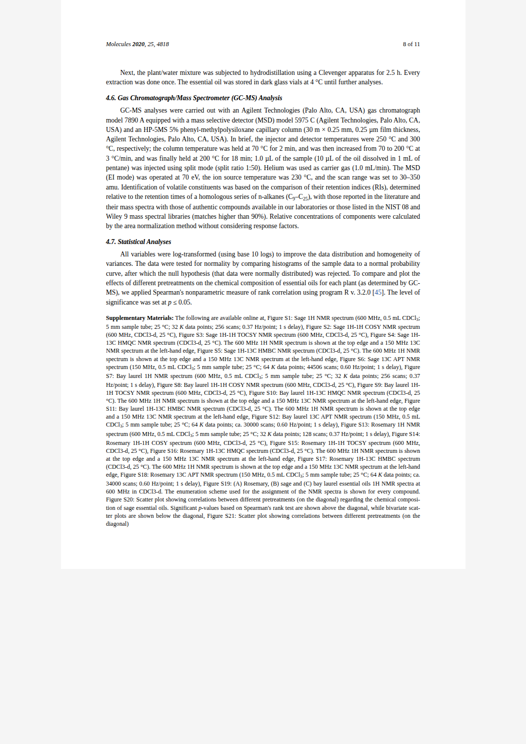Molecules 2020, 25, 4818 8 of 11
Next, the plant/water mixture was subjected to hydrodistillation using a Clevenger apparatus for 2.5 h. Every extraction was done once. The essential oil was stored in dark glass vials at 4 °C until further analyses.
4.6. Gas Chromatograph/Mass Spectrometer (GC-MS) Analysis
GC-MS analyses were carried out with an Agilent Technologies (Palo Alto, CA, USA) gas chromatograph model 7890 A equipped with a mass selective detector (MSD) model 5975 C (Agilent Technologies, Palo Alto, CA, USA) and an HP-5MS 5% phenyl-methylpolysiloxane capillary column (30 m × 0.25 mm, 0.25 µm film thickness, Agilent Technologies, Palo Alto, CA, USA). In brief, the injector and detector temperatures were 250 °C and 300 °C, respectively; the column temperature was held at 70 °C for 2 min, and was then increased from 70 to 200 °C at 3 °C/min, and was finally held at 200 °C for 18 min; 1.0 µL of the sample (10 µL of the oil dissolved in 1 mL of pentane) was injected using split mode (split ratio 1:50). Helium was used as carrier gas (1.0 mL/min). The MSD (EI mode) was operated at 70 eV, the ion source temperature was 230 °C, and the scan range was set to 30–350 amu. Identification of volatile constituents was based on the comparison of their retention indices (RIs), determined relative to the retention times of a homologous series of n-alkanes (C9–C25), with those reported in the literature and their mass spectra with those of authentic compounds available in our laboratories or those listed in the NIST 08 and Wiley 9 mass spectral libraries (matches higher than 90%). Relative concentrations of components were calculated by the area normalization method without considering response factors.
4.7. Statistical Analyses
All variables were log-transformed (using base 10 logs) to improve the data distribution and homogeneity of variances. The data were tested for normality by comparing histograms of the sample data to a normal probability curve, after which the null hypothesis (that data were normally distributed) was rejected. To compare and plot the effects of different pretreatments on the chemical composition of essential oils for each plant (as determined by GC-MS), we applied Spearman's nonparametric measure of rank correlation using program R v. 3.2.0 [45]. The level of significance was set at p ≤ 0.05.
Supplementary Materials: The following are available online at, Figure S1: Sage 1H NMR spectrum (600 MHz, 0.5 mL CDCl3; 5 mm sample tube; 25 °C; 32 K data points; 256 scans; 0.37 Hz/point; 1 s delay), Figure S2: Sage 1H-1H COSY NMR spectrum (600 MHz, CDCl3-d, 25 °C), Figure S3: Sage 1H-1H TOCSY NMR spectrum (600 MHz, CDCl3-d, 25 °C), Figure S4: Sage 1H-13C HMQC NMR spectrum (CDCl3-d, 25 °C). The 600 MHz 1H NMR spectrum is shown at the top edge and a 150 MHz 13C NMR spectrum at the left-hand edge, Figure S5: Sage 1H-13C HMBC NMR spectrum (CDCl3-d, 25 °C). The 600 MHz 1H NMR spectrum is shown at the top edge and a 150 MHz 13C NMR spectrum at the left-hand edge, Figure S6: Sage 13C APT NMR spectrum (150 MHz, 0.5 mL CDCl3; 5 mm sample tube; 25 °C; 64 K data points; 44506 scans; 0.60 Hz/point; 1 s delay), Figure S7: Bay laurel 1H NMR spectrum (600 MHz, 0.5 mL CDCl3; 5 mm sample tube; 25 °C; 32 K data points; 256 scans; 0.37 Hz/point; 1 s delay), Figure S8: Bay laurel 1H-1H COSY NMR spectrum (600 MHz, CDCl3-d, 25 °C), Figure S9: Bay laurel 1H-1H TOCSY NMR spectrum (600 MHz, CDCl3-d, 25 °C), Figure S10: Bay laurel 1H-13C HMQC NMR spectrum (CDCl3-d, 25 °C). The 600 MHz 1H NMR spectrum is shown at the top edge and a 150 MHz 13C NMR spectrum at the left-hand edge, Figure S11: Bay laurel 1H-13C HMBC NMR spectrum (CDCl3-d, 25 °C). The 600 MHz 1H NMR spectrum is shown at the top edge and a 150 MHz 13C NMR spectrum at the left-hand edge, Figure S12: Bay laurel 13C APT NMR spectrum (150 MHz, 0.5 mL CDCl3; 5 mm sample tube; 25 °C; 64 K data points; ca. 30000 scans; 0.60 Hz/point; 1 s delay), Figure S13: Rosemary 1H NMR spectrum (600 MHz, 0.5 mL CDCl3; 5 mm sample tube; 25 °C; 32 K data points; 128 scans; 0.37 Hz/point; 1 s delay), Figure S14: Rosemary 1H-1H COSY spectrum (600 MHz, CDCl3-d, 25 °C), Figure S15: Rosemary 1H-1H TOCSY spectrum (600 MHz, CDCl3-d, 25 °C), Figure S16: Rosemary 1H-13C HMQC spectrum (CDCl3-d, 25 °C). The 600 MHz 1H NMR spectrum is shown at the top edge and a 150 MHz 13C NMR spectrum at the left-hand edge, Figure S17: Rosemary 1H-13C HMBC spectrum (CDCl3-d, 25 °C). The 600 MHz 1H NMR spectrum is shown at the top edge and a 150 MHz 13C NMR spectrum at the left-hand edge, Figure S18: Rosemary 13C APT NMR spectrum (150 MHz, 0.5 mL CDCl3; 5 mm sample tube; 25 °C; 64 K data points; ca. 34000 scans; 0.60 Hz/point; 1 s delay), Figure S19: (A) Rosemary, (B) sage and (C) bay laurel essential oils 1H NMR spectra at 600 MHz in CDCl3-d. The enumeration scheme used for the assignment of the NMR spectra is shown for every compound. Figure S20: Scatter plot showing correlations between different pretreatments (on the diagonal) regarding the chemical composition of sage essential oils. Significant p-values based on Spearman's rank test are shown above the diagonal, while bivariate scatter plots are shown below the diagonal, Figure S21: Scatter plot showing correlations between different pretreatments (on the diagonal)